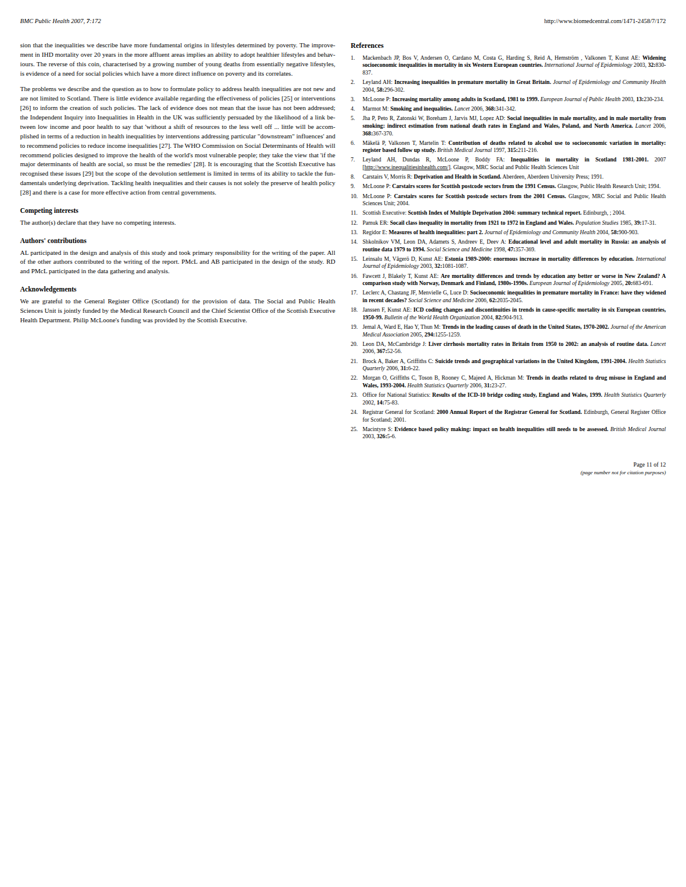BMC Public Health 2007, 7:172
http://www.biomedcentral.com/1471-2458/7/172
sion that the inequalities we describe have more fundamental origins in lifestyles determined by poverty. The improvement in IHD mortality over 20 years in the more affluent areas implies an ability to adopt healthier lifestyles and behaviours. The reverse of this coin, characterised by a growing number of young deaths from essentially negative lifestyles, is evidence of a need for social policies which have a more direct influence on poverty and its correlates.
The problems we describe and the question as to how to formulate policy to address health inequalities are not new and are not limited to Scotland. There is little evidence available regarding the effectiveness of policies [25] or interventions [26] to inform the creation of such policies. The lack of evidence does not mean that the issue has not been addressed; the Independent Inquiry into Inequalities in Health in the UK was sufficiently persuaded by the likelihood of a link between low income and poor health to say that 'without a shift of resources to the less well off ... little will be accomplished in terms of a reduction in health inequalities by interventions addressing particular "downstream" influences' and to recommend policies to reduce income inequalities [27]. The WHO Commission on Social Determinants of Health will recommend policies designed to improve the health of the world's most vulnerable people; they take the view that 'if the major determinants of health are social, so must be the remedies' [28]. It is encouraging that the Scottish Executive has recognised these issues [29] but the scope of the devolution settlement is limited in terms of its ability to tackle the fundamentals underlying deprivation. Tackling health inequalities and their causes is not solely the preserve of health policy [28] and there is a case for more effective action from central governments.
Competing interests
The author(s) declare that they have no competing interests.
Authors' contributions
AL participated in the design and analysis of this study and took primary responsibility for the writing of the paper. All of the other authors contributed to the writing of the report. PMcL and AB participated in the design of the study. RD and PMcL participated in the data gathering and analysis.
Acknowledgements
We are grateful to the General Register Office (Scotland) for the provision of data. The Social and Public Health Sciences Unit is jointly funded by the Medical Research Council and the Chief Scientist Office of the Scottish Executive Health Department. Philip McLoone's funding was provided by the Scottish Executive.
References
Mackenbach JP, Bos V, Andersen O, Cardano M, Costa G, Harding S, Reid A, Hemström , Valkonen T, Kunst AE: Widening socioeconomic inequalities in mortality in six Western European countries. International Journal of Epidemiology 2003, 32: 830-837.
Leyland AH: Increasing inequalities in premature mortality in Great Britain. Journal of Epidemiology and Community Health 2004, 58: 296-302.
McLoone P: Increasing mortality among adults in Scotland, 1981 to 1999. European Journal of Public Health 2003, 13: 230-234.
Marmot M: Smoking and inequalities. Lancet 2006, 368: 341-342.
Jha P, Peto R, Zatonski W, Boreham J, Jarvis MJ, Lopez AD: Social inequalities in male mortality, and in male mortality from smoking: indirect estimation from national death rates in England and Wales, Poland, and North America. Lancet 2006, 368: 367-370.
Mäkelä P, Valkonen T, Martelin T: Contribution of deaths related to alcohol use to socioeconomic variation in mortality: register based follow up study. British Medical Journal 1997, 315: 211-216.
Leyland AH, Dundas R, McLoone P, Boddy FA: Inequalities in mortality in Scotland 1981-2001. 2007 [http://www.inequalitiesinhealth.com/]. Glasgow, MRC Social and Public Health Sciences Unit
Carstairs V, Morris R: Deprivation and Health in Scotland. Aberdeen, Aberdeen University Press; 1991.
McLoone P: Carstairs scores for Scottish postcode sectors from the 1991 Census. Glasgow, Public Health Research Unit; 1994.
McLoone P: Carstairs scores for Scottish postcode sectors from the 2001 Census. Glasgow, MRC Social and Public Health Sciences Unit; 2004.
Scottish Executive: Scottish Index of Multiple Deprivation 2004: summary technical report. Edinburgh, ; 2004.
Pamuk ER: Socail class inequality in mortality from 1921 to 1972 in England and Wales. Population Studies 1985, 39: 17-31.
Regidor E: Measures of health inequalities: part 2. Journal of Epidemiology and Community Health 2004, 58: 900-903.
Shkolnikov VM, Leon DA, Adamets S, Andreev E, Deev A: Educational level and adult mortality in Russia: an analysis of routine data 1979 to 1994. Social Science and Medicine 1998, 47: 357-369.
Leinsalu M, Vågerö D, Kunst AE: Estonia 1989-2000: enormous increase in mortality differences by education. International Journal of Epidemiology 2003, 32: 1081-1087.
Fawcett J, Blakely T, Kunst AE: Are mortality differences and trends by education any better or worse in New Zealand? A comparison study with Norway, Denmark and Finland, 1980s-1990s. European Journal of Epidemiology 2005, 20: 683-691.
Leclerc A, Chastang JF, Menvielle G, Luce D: Socioeconomic inequalities in premature mortality in France: have they widened in recent decades? Social Science and Medicine 2006, 62: 2035-2045.
Janssen F, Kunst AE: ICD coding changes and discontinuities in trends in cause-specific mortality in six European countries, 1950-99. Bulletin of the World Health Organization 2004, 82: 904-913.
Jemal A, Ward E, Hao Y, Thun M: Trends in the leading causes of death in the United States, 1970-2002. Journal of the American Medical Association 2005, 294: 1255-1259.
Leon DA, McCambridge J: Liver cirrhosis mortality rates in Britain from 1950 to 2002: an analysis of routine data. Lancet 2006, 367: 52-56.
Brock A, Baker A, Griffiths C: Suicide trends and geographical variations in the United Kingdom, 1991-2004. Health Statistics Quarterly 2006, 31: 6-22.
Morgan O, Griffiths C, Toson B, Rooney C, Majeed A, Hickman M: Trends in deaths related to drug misuse in England and Wales, 1993-2004. Health Statistics Quarterly 2006, 31: 23-27.
Office for National Statistics: Results of the ICD-10 bridge coding study, England and Wales, 1999. Health Statistics Quarterly 2002, 14: 75-83.
Registrar General for Scotland: 2000 Annual Report of the Registrar General for Scotland. Edinburgh, General Register Office for Scotland; 2001.
Macintyre S: Evidence based policy making: impact on health inequalities still needs to be assessed. British Medical Journal 2003, 326: 5-6.
Page 11 of 12
(page number not for citation purposes)